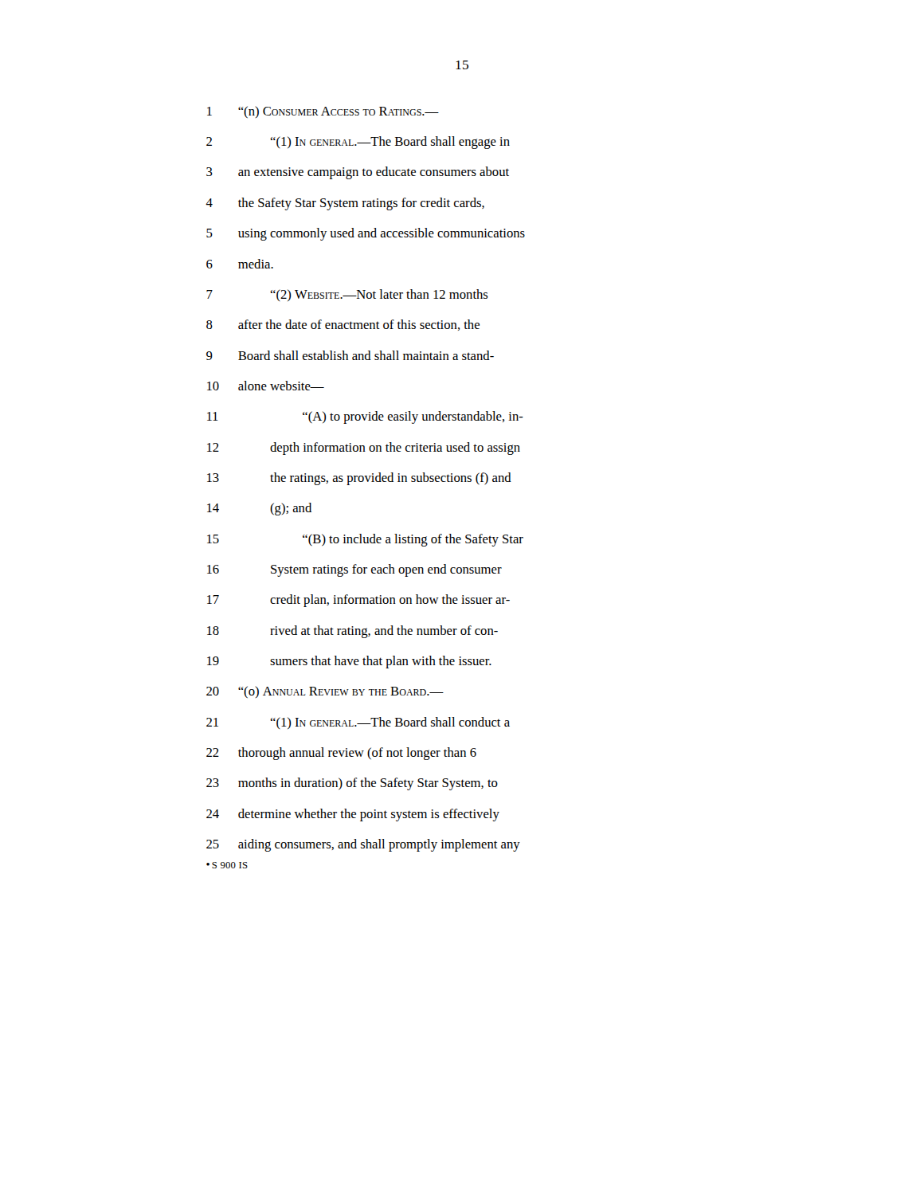15
| 1 | “(n) Consumer Access to Ratings. — |
| 2 | “(1) In general. —The Board shall engage in |
| 3 | an extensive campaign to educate consumers about |
| 4 | the Safety Star System ratings for credit cards, |
| 5 | using commonly used and accessible communications |
| 6 | media. |
| 7 | “(2) Website. —Not later than 12 months |
| 8 | after the date of enactment of this section, the |
| 9 | Board shall establish and shall maintain a stand- |
| 10 | alone website— |
| 11 | “(A) to provide easily understandable, in- |
| 12 | depth information on the criteria used to assign |
| 13 | the ratings, as provided in subsections (f) and |
| 14 | (g); and |
| 15 | “(B) to include a listing of the Safety Star |
| 16 | System ratings for each open end consumer |
| 17 | credit plan, information on how the issuer ar- |
| 18 | rived at that rating, and the number of con- |
| 19 | sumers that have that plan with the issuer. |
| 20 | “(o) Annual Review by the Board. — |
| 21 | “(1) In general. —The Board shall conduct a |
| 22 | thorough annual review (of not longer than 6 |
| 23 | months in duration) of the Safety Star System, to |
| 24 | determine whether the point system is effectively |
| 25 | aiding consumers, and shall promptly implement any |
•S 900 IS